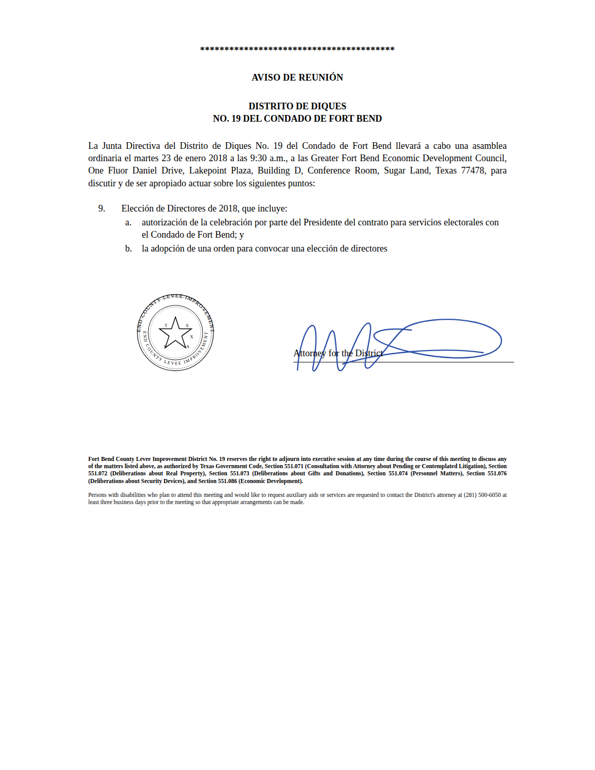****************************************
AVISO DE REUNIÓN
DISTRITO DE DIQUES
NO. 19 DEL CONDADO DE FORT BEND
La Junta Directiva del Distrito de Diques No. 19 del Condado de Fort Bend llevará a cabo una asamblea ordinaria el martes 23 de enero 2018 a las 9:30 a.m., a las Greater Fort Bend Economic Development Council, One Fluor Daniel Drive, Lakepoint Plaza, Building D, Conference Room, Sugar Land, Texas 77478, para discutir y de ser apropiado actuar sobre los siguientes puntos:
9. Elección de Directores de 2018, que incluye:
a. autorización de la celebración por parte del Presidente del contrato para servicios electorales con el Condado de Fort Bend; y
b. la adopción de una orden para convocar una elección de directores
FORT BEND COUNTY LEVEE IMPROVEMENT NO. 19 FORT BEND COUNTY LEVEE IMPROVEMENT NO. 19 T E X A S
Attorney for the District
Fort Bend County Levee Improvement District No. 19 reserves the right to adjourn into executive session at any time during the course of this meeting to discuss any of the matters listed above, as authorized by Texas Government Code, Section 551.071 (Consultation with Attorney about Pending or Contemplated Litigation), Section 551.072 (Deliberations about Real Property), Section 551.073 (Deliberations about Gifts and Donations), Section 551.074 (Personnel Matters), Section 551.076 (Deliberations about Security Devices), and Section 551.086 (Economic Development).
Persons with disabilities who plan to attend this meeting and would like to request auxiliary aids or services are requested to contact the District's attorney at (281) 500-6050 at least three business days prior to the meeting so that appropriate arrangements can be made.